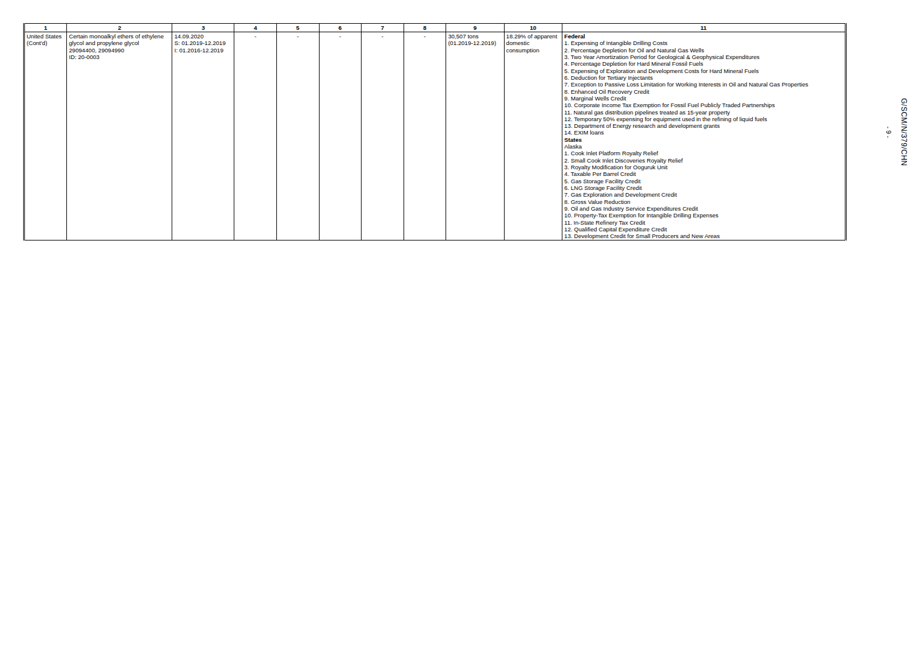G/SCM/N/379/CHN
- 9 -
| 1 | 2 | 3 | 4 | 5 | 6 | 7 | 8 | 9 | 10 | 11 |
| --- | --- | --- | --- | --- | --- | --- | --- | --- | --- | --- |
| United States (Cont'd) | Certain monoalkyl ethers of ethylene glycol and propylene glycol 29094400, 29094990 ID: 20-0003 | 14.09.2020 S: 01.2019-12.2019 I: 01.2016-12.2019 | - | - | - | - | - | 30,507 tons (01.2019-12.2019) | 18.29% of apparent domestic consumption | Federal 1. Expensing of Intangible Drilling Costs 2. Percentage Depletion for Oil and Natural Gas Wells 3. Two Year Amortization Period for Geological & Geophysical Expenditures 4. Percentage Depletion for Hard Mineral Fossil Fuels 5. Expensing of Exploration and Development Costs for Hard Mineral Fuels 6. Deduction for Tertiary Injectants 7. Exception to Passive Loss Limitation for Working Interests in Oil and Natural Gas Properties 8. Enhanced Oil Recovery Credit 9. Marginal Wells Credit 10. Corporate Income Tax Exemption for Fossil Fuel Publicly Traded Partnerships 11. Natural gas distribution pipelines treated as 15-year property 12. Temporary 50% expensing for equipment used in the refining of liquid fuels 13. Department of Energy research and development grants 14. EXIM loans States Alaska 1. Cook Inlet Platform Royalty Relief 2. Small Cook Inlet Discoveries Royalty Relief 3. Royalty Modification for Ooguruk Unit 4. Taxable Per Barrel Credit 5. Gas Storage Facility Credit 6. LNG Storage Facility Credit 7. Gas Exploration and Development Credit 8. Gross Value Reduction 9. Oil and Gas Industry Service Expenditures Credit 10. Property-Tax Exemption for Intangible Drilling Expenses 11. In-State Refinery Tax Credit 12. Qualified Capital Expenditure Credit 13. Development Credit for Small Producers and New Areas |